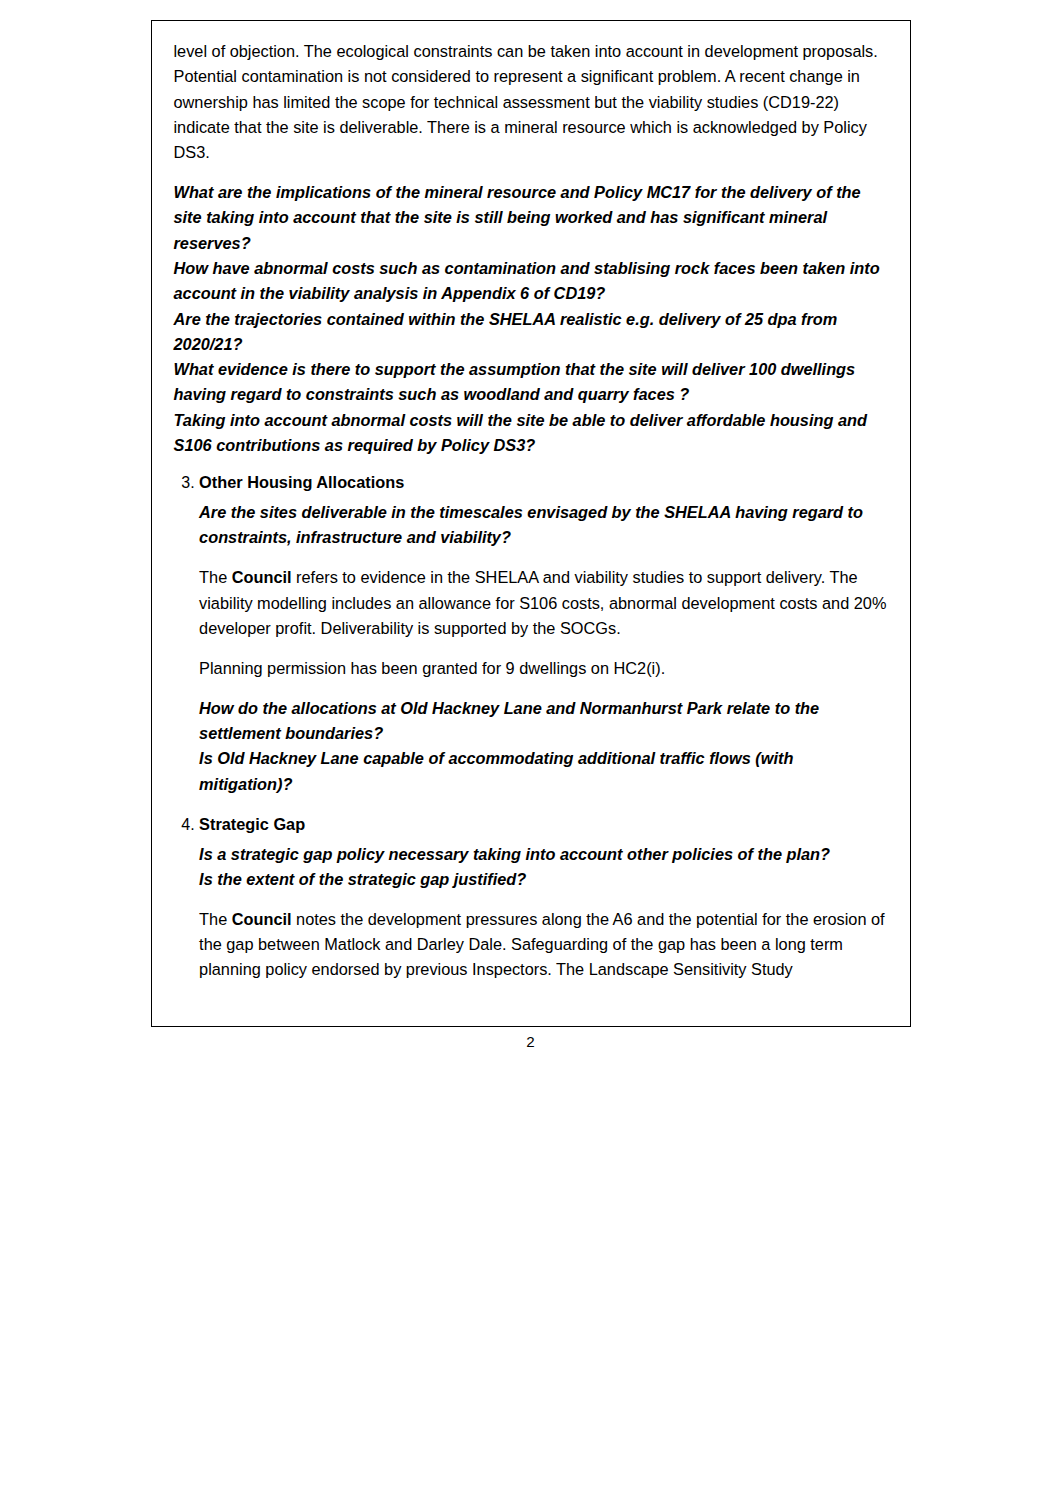level of objection. The ecological constraints can be taken into account in development proposals. Potential contamination is not considered to represent a significant problem. A recent change in ownership has limited the scope for technical assessment but the viability studies (CD19-22) indicate that the site is deliverable. There is a mineral resource which is acknowledged by Policy DS3.
What are the implications of the mineral resource and Policy MC17 for the delivery of the site taking into account that the site is still being worked and has significant mineral reserves?
How have abnormal costs such as contamination and stablising rock faces been taken into account in the viability analysis in Appendix 6 of CD19?
Are the trajectories contained within the SHELAA realistic e.g. delivery of 25 dpa from 2020/21?
What evidence is there to support the assumption that the site will deliver 100 dwellings having regard to constraints such as woodland and quarry faces ?
Taking into account abnormal costs will the site be able to deliver affordable housing and S106 contributions as required by Policy DS3?
Other Housing Allocations
Are the sites deliverable in the timescales envisaged by the SHELAA having regard to constraints, infrastructure and viability?
The Council refers to evidence in the SHELAA and viability studies to support delivery. The viability modelling includes an allowance for S106 costs, abnormal development costs and 20% developer profit. Deliverability is supported by the SOCGs.
Planning permission has been granted for 9 dwellings on HC2(i).
How do the allocations at Old Hackney Lane and Normanhurst Park relate to the settlement boundaries?
Is Old Hackney Lane capable of accommodating additional traffic flows (with mitigation)?
Strategic Gap
Is a strategic gap policy necessary taking into account other policies of the plan?
Is the extent of the strategic gap justified?
The Council notes the development pressures along the A6 and the potential for the erosion of the gap between Matlock and Darley Dale. Safeguarding of the gap has been a long term planning policy endorsed by previous Inspectors. The Landscape Sensitivity Study
2